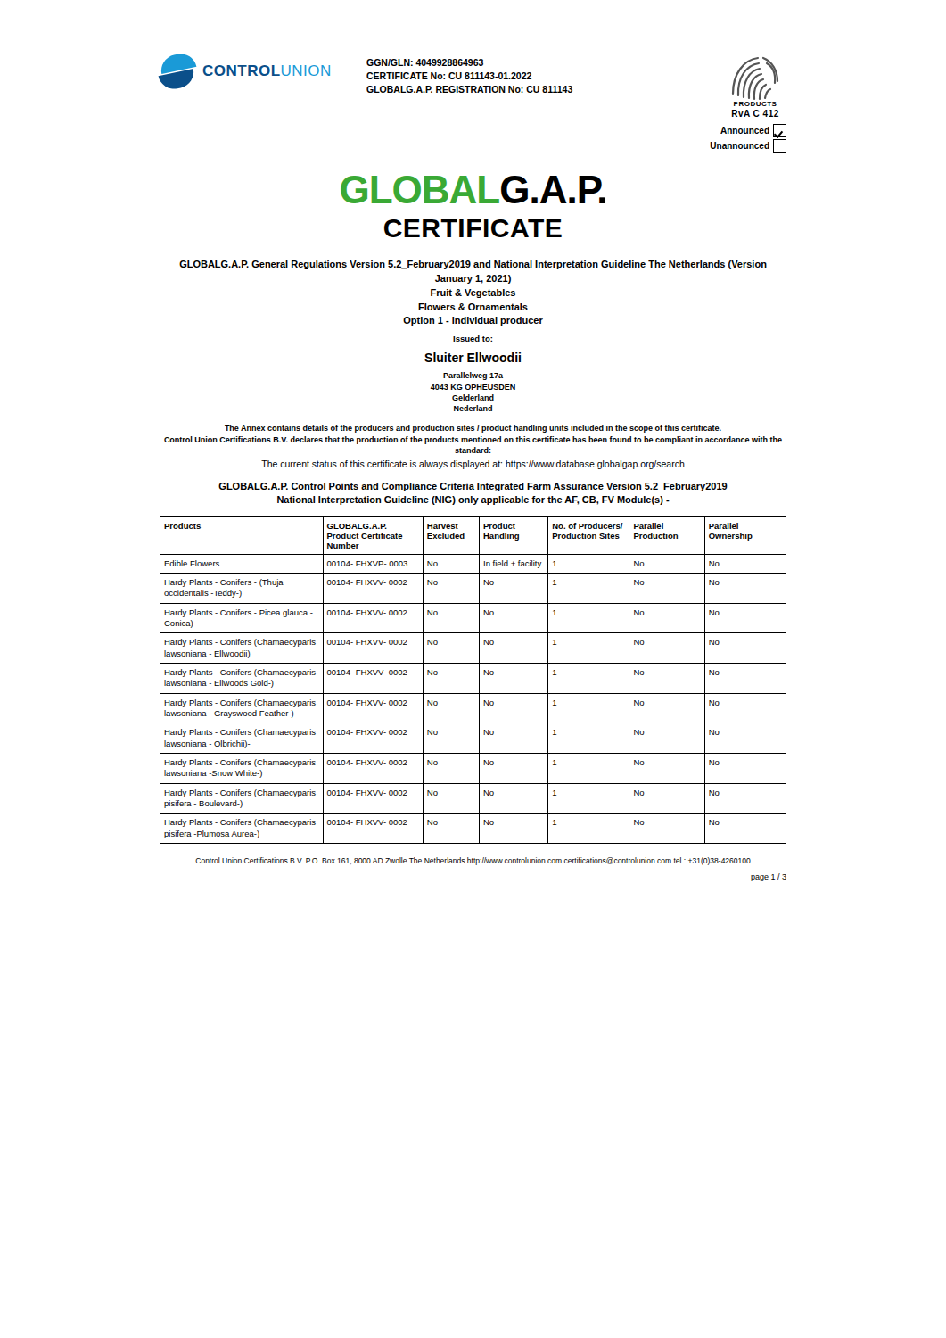CONTROL UNION
GGN/GLN: 4049928864963
CERTIFICATE No: CU 811143-01.2022
GLOBALG.A.P. REGISTRATION No: CU 811143
PRODUCTS RvA C 412
Announced
Unannounced
GLOBAL G.A.P.
CERTIFICATE
GLOBALG.A.P. General Regulations Version 5.2_February2019 and National Interpretation Guideline The Netherlands (Version January 1, 2021)
Fruit & Vegetables
Flowers & Ornamentals
Option 1 - individual producer
Issued to:
Sluiter Ellwoodii
Parallelweg 17a
4043 KG OPHEUSDEN
Gelderland
Nederland
The Annex contains details of the producers and production sites / product handling units included in the scope of this certificate.
Control Union Certifications B.V. declares that the production of the products mentioned on this certificate has been found to be compliant in accordance with the standard:
The current status of this certificate is always displayed at: https://www.database.globalgap.org/search
GLOBALG.A.P. Control Points and Compliance Criteria Integrated Farm Assurance Version 5.2_February2019
National Interpretation Guideline (NIG) only applicable for the AF, CB, FV Module(s) -
| Products | GLOBALG.A.P. Product Certificate Number | Harvest Excluded | Product Handling | No. of Producers/ Production Sites | Parallel Production | Parallel Ownership |
| --- | --- | --- | --- | --- | --- | --- |
| Edible Flowers | 00104- FHXVP- 0003 | No | In field + facility | 1 | No | No |
| Hardy Plants - Conifers - (Thuja occidentalis -Teddy-) | 00104- FHXVV- 0002 | No | No | 1 | No | No |
| Hardy Plants - Conifers - Picea glauca -Conica) | 00104- FHXVV- 0002 | No | No | 1 | No | No |
| Hardy Plants - Conifers (Chamaecyparis lawsoniana - Ellwoodii) | 00104- FHXVV- 0002 | No | No | 1 | No | No |
| Hardy Plants - Conifers (Chamaecyparis lawsoniana - Ellwoods Gold-) | 00104- FHXVV- 0002 | No | No | 1 | No | No |
| Hardy Plants - Conifers (Chamaecyparis lawsoniana - Grayswood Feather-) | 00104- FHXVV- 0002 | No | No | 1 | No | No |
| Hardy Plants - Conifers (Chamaecyparis lawsoniana - Olbrichii)- | 00104- FHXVV- 0002 | No | No | 1 | No | No |
| Hardy Plants - Conifers (Chamaecyparis lawsoniana -Snow White-) | 00104- FHXVV- 0002 | No | No | 1 | No | No |
| Hardy Plants - Conifers (Chamaecyparis pisifera - Boulevard-) | 00104- FHXVV- 0002 | No | No | 1 | No | No |
| Hardy Plants - Conifers (Chamaecyparis pisifera -Plumosa Aurea-) | 00104- FHXVV- 0002 | No | No | 1 | No | No |
Control Union Certifications B.V. P.O. Box 161, 8000 AD Zwolle The Netherlands http://www.controlunion.com certifications@controlunion.com tel.: +31(0)38-4260100
page 1 / 3